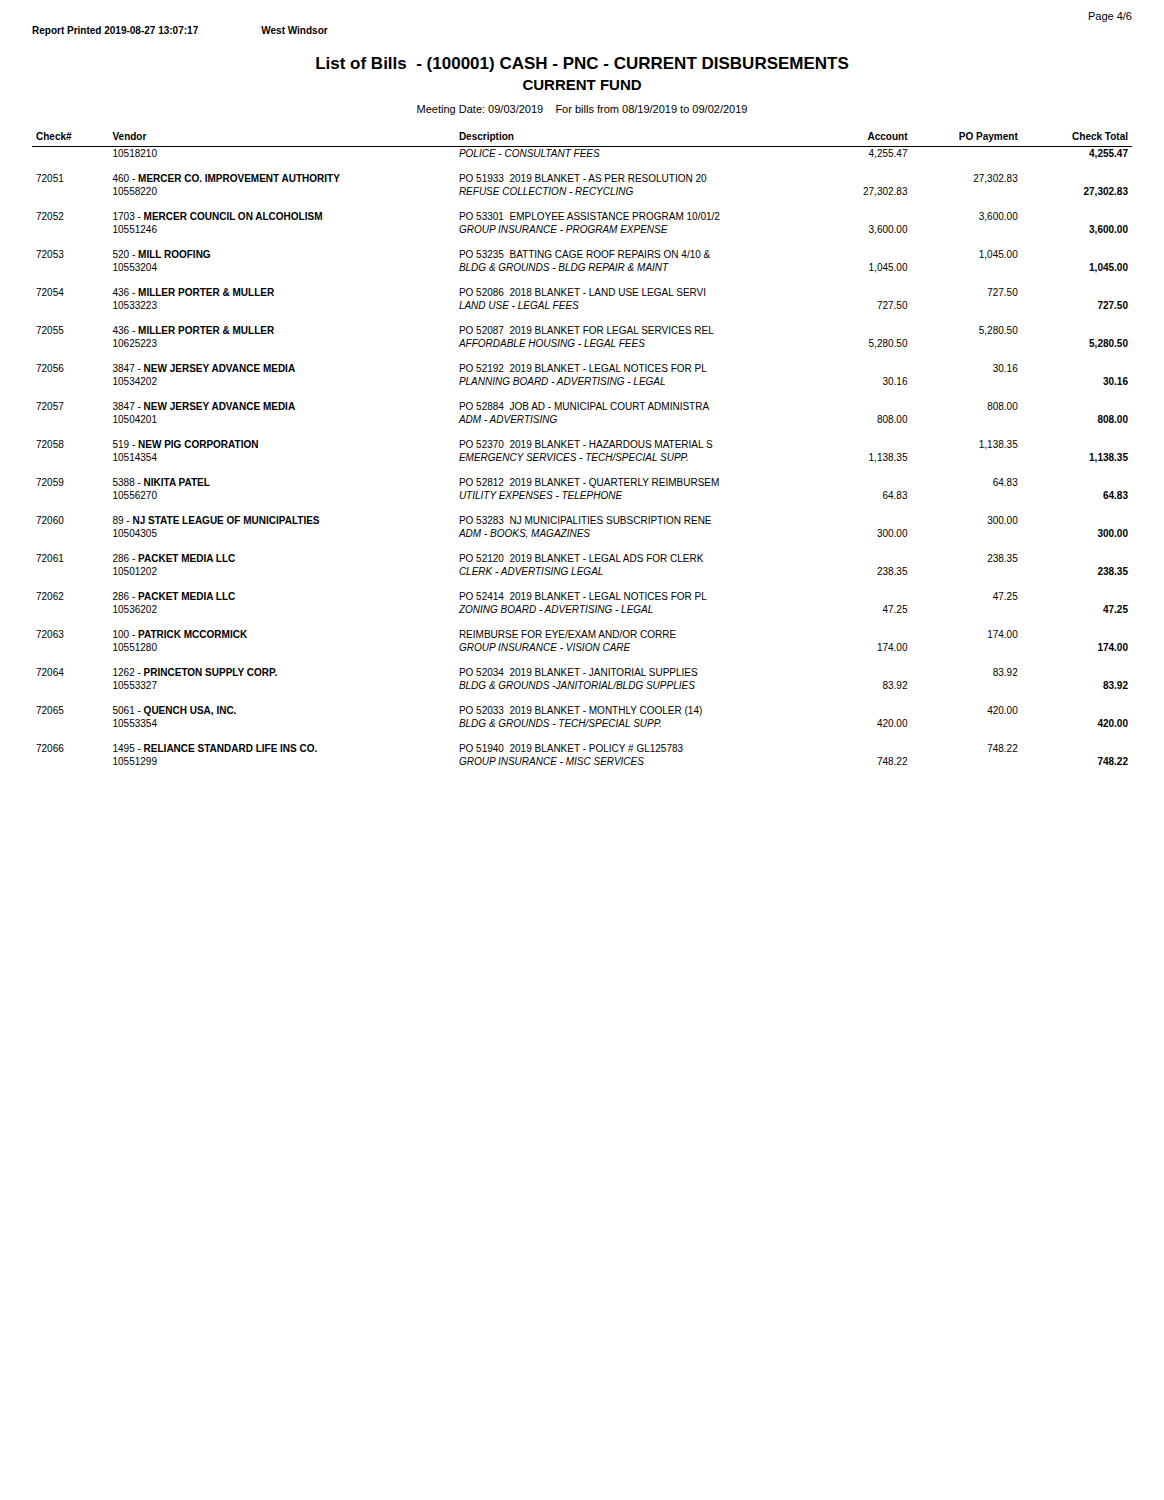Report Printed 2019-08-27 13:07:17 West Windsor Page 4/6
List of Bills - (100001) CASH - PNC - CURRENT DISBURSEMENTS
CURRENT FUND
Meeting Date: 09/03/2019 For bills from 08/19/2019 to 09/02/2019
| Check# | Vendor | Description | Account | PO Payment | Check Total |
| --- | --- | --- | --- | --- | --- |
| | 10518210 | POLICE - CONSULTANT FEES | 4,255.47 | | 4,255.47 |
| 72051 | 460 - MERCER CO. IMPROVEMENT AUTHORITY | PO 51933 2019 BLANKET - AS PER RESOLUTION 20 | | 27,302.83 | |
| | 10558220 | REFUSE COLLECTION - RECYCLING | 27,302.83 | | 27,302.83 |
| 72052 | 1703 - MERCER COUNCIL ON ALCOHOLISM | PO 53301 EMPLOYEE ASSISTANCE PROGRAM 10/01/2 | | 3,600.00 | |
| | 10551246 | GROUP INSURANCE - PROGRAM EXPENSE | 3,600.00 | | 3,600.00 |
| 72053 | 520 - MILL ROOFING | PO 53235 BATTING CAGE ROOF REPAIRS ON 4/10 & | | 1,045.00 | |
| | 10553204 | BLDG & GROUNDS - BLDG REPAIR & MAINT | 1,045.00 | | 1,045.00 |
| 72054 | 436 - MILLER PORTER & MULLER | PO 52086 2018 BLANKET - LAND USE LEGAL SERVI | | 727.50 | |
| | 10533223 | LAND USE - LEGAL FEES | 727.50 | | 727.50 |
| 72055 | 436 - MILLER PORTER & MULLER | PO 52087 2019 BLANKET FOR LEGAL SERVICES REL | | 5,280.50 | |
| | 10625223 | AFFORDABLE HOUSING - LEGAL FEES | 5,280.50 | | 5,280.50 |
| 72056 | 3847 - NEW JERSEY ADVANCE MEDIA | PO 52192 2019 BLANKET - LEGAL NOTICES FOR PL | | 30.16 | |
| | 10534202 | PLANNING BOARD - ADVERTISING - LEGAL | 30.16 | | 30.16 |
| 72057 | 3847 - NEW JERSEY ADVANCE MEDIA | PO 52884 JOB AD - MUNICIPAL COURT ADMINISTRA | | 808.00 | |
| | 10504201 | ADM - ADVERTISING | 808.00 | | 808.00 |
| 72058 | 519 - NEW PIG CORPORATION | PO 52370 2019 BLANKET - HAZARDOUS MATERIAL S | | 1,138.35 | |
| | 10514354 | EMERGENCY SERVICES - TECH/SPECIAL SUPP. | 1,138.35 | | 1,138.35 |
| 72059 | 5388 - NIKITA PATEL | PO 52812 2019 BLANKET - QUARTERLY REIMBURSEM | | 64.83 | |
| | 10556270 | UTILITY EXPENSES - TELEPHONE | 64.83 | | 64.83 |
| 72060 | 89 - NJ STATE LEAGUE OF MUNICIPALTIES | PO 53283 NJ MUNICIPALITIES SUBSCRIPTION RENE | | 300.00 | |
| | 10504305 | ADM - BOOKS, MAGAZINES | 300.00 | | 300.00 |
| 72061 | 286 - PACKET MEDIA LLC | PO 52120 2019 BLANKET - LEGAL ADS FOR CLERK | | 238.35 | |
| | 10501202 | CLERK - ADVERTISING LEGAL | 238.35 | | 238.35 |
| 72062 | 286 - PACKET MEDIA LLC | PO 52414 2019 BLANKET - LEGAL NOTICES FOR PL | | 47.25 | |
| | 10536202 | ZONING BOARD - ADVERTISING - LEGAL | 47.25 | | 47.25 |
| 72063 | 100 - PATRICK MCCORMICK | REIMBURSE FOR EYE/EXAM AND/OR CORRE | | 174.00 | |
| | 10551280 | GROUP INSURANCE - VISION CARE | 174.00 | | 174.00 |
| 72064 | 1262 - PRINCETON SUPPLY CORP. | PO 52034 2019 BLANKET - JANITORIAL SUPPLIES | | 83.92 | |
| | 10553327 | BLDG & GROUNDS -JANITORIAL/BLDG SUPPLIES | 83.92 | | 83.92 |
| 72065 | 5061 - QUENCH USA, INC. | PO 52033 2019 BLANKET - MONTHLY COOLER (14) | | 420.00 | |
| | 10553354 | BLDG & GROUNDS - TECH/SPECIAL SUPP. | 420.00 | | 420.00 |
| 72066 | 1495 - RELIANCE STANDARD LIFE INS CO. | PO 51940 2019 BLANKET - POLICY # GL125783 | | 748.22 | |
| | 10551299 | GROUP INSURANCE - MISC SERVICES | 748.22 | | 748.22 |